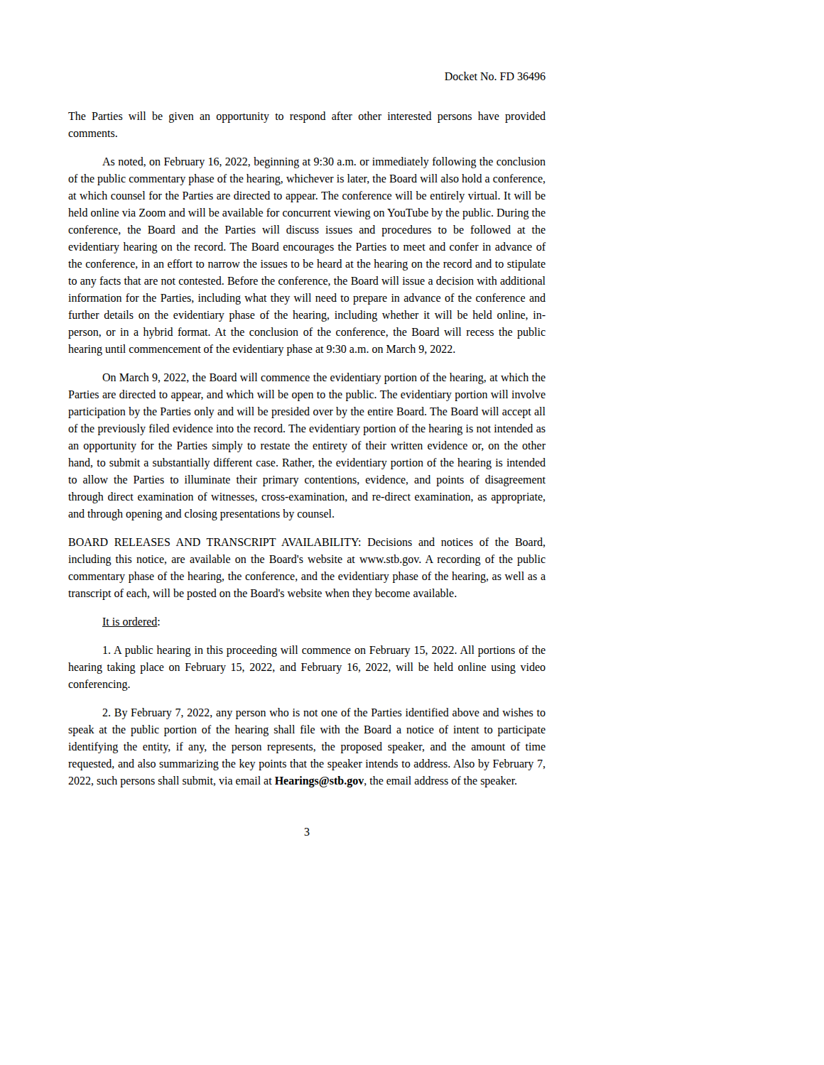Docket No. FD 36496
The Parties will be given an opportunity to respond after other interested persons have provided comments.
As noted, on February 16, 2022, beginning at 9:30 a.m. or immediately following the conclusion of the public commentary phase of the hearing, whichever is later, the Board will also hold a conference, at which counsel for the Parties are directed to appear. The conference will be entirely virtual. It will be held online via Zoom and will be available for concurrent viewing on YouTube by the public. During the conference, the Board and the Parties will discuss issues and procedures to be followed at the evidentiary hearing on the record. The Board encourages the Parties to meet and confer in advance of the conference, in an effort to narrow the issues to be heard at the hearing on the record and to stipulate to any facts that are not contested. Before the conference, the Board will issue a decision with additional information for the Parties, including what they will need to prepare in advance of the conference and further details on the evidentiary phase of the hearing, including whether it will be held online, in-person, or in a hybrid format. At the conclusion of the conference, the Board will recess the public hearing until commencement of the evidentiary phase at 9:30 a.m. on March 9, 2022.
On March 9, 2022, the Board will commence the evidentiary portion of the hearing, at which the Parties are directed to appear, and which will be open to the public. The evidentiary portion will involve participation by the Parties only and will be presided over by the entire Board. The Board will accept all of the previously filed evidence into the record. The evidentiary portion of the hearing is not intended as an opportunity for the Parties simply to restate the entirety of their written evidence or, on the other hand, to submit a substantially different case. Rather, the evidentiary portion of the hearing is intended to allow the Parties to illuminate their primary contentions, evidence, and points of disagreement through direct examination of witnesses, cross-examination, and re-direct examination, as appropriate, and through opening and closing presentations by counsel.
BOARD RELEASES AND TRANSCRIPT AVAILABILITY: Decisions and notices of the Board, including this notice, are available on the Board's website at www.stb.gov. A recording of the public commentary phase of the hearing, the conference, and the evidentiary phase of the hearing, as well as a transcript of each, will be posted on the Board's website when they become available.
It is ordered:
1. A public hearing in this proceeding will commence on February 15, 2022. All portions of the hearing taking place on February 15, 2022, and February 16, 2022, will be held online using video conferencing.
2. By February 7, 2022, any person who is not one of the Parties identified above and wishes to speak at the public portion of the hearing shall file with the Board a notice of intent to participate identifying the entity, if any, the person represents, the proposed speaker, and the amount of time requested, and also summarizing the key points that the speaker intends to address. Also by February 7, 2022, such persons shall submit, via email at Hearings@stb.gov, the email address of the speaker.
3